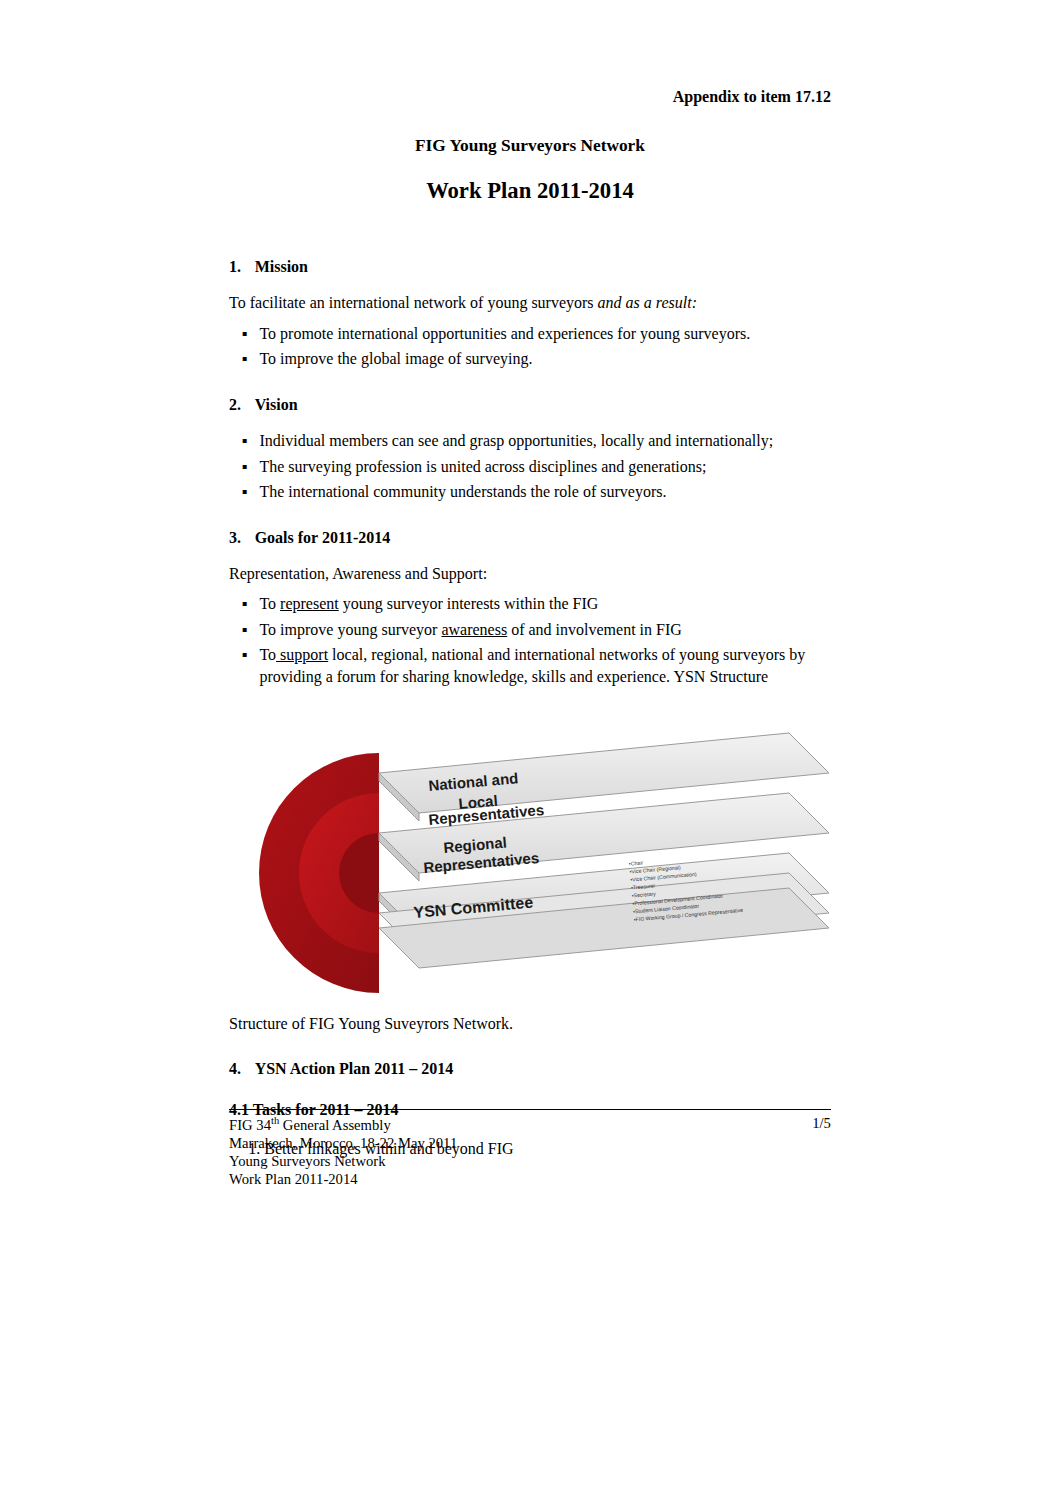Appendix to item 17.12
FIG Young Surveyors Network
Work Plan 2011-2014
1. Mission
To facilitate an international network of young surveyors and as a result:
To promote international opportunities and experiences for young surveyors.
To improve the global image of surveying.
2. Vision
Individual members can see and grasp opportunities, locally and internationally;
The surveying profession is united across disciplines and generations;
The international community understands the role of surveyors.
3. Goals for 2011-2014
Representation, Awareness and Support:
To represent young surveyor interests within the FIG
To improve young surveyor awareness of and involvement in FIG
To support local, regional, national and international networks of young surveyors by providing a forum for sharing knowledge, skills and experience. YSN Structure
Structure of FIG Young Surveyors Network National and Local Representatives Regional Representatives YSN Committee •Chair •Vice Chair (Regional) •Vice Chair (Communication) •Treasurer •Secretary •Professional Development Coordinator •Student Liaison Coordinator •FIG Working Group / Congress Representative
Structure of FIG Young Suveyrors Network.
4. YSN Action Plan 2011 – 2014
4.1 Tasks for 2011 – 2014
Better linkages within and beyond FIG
1/5
FIG 34th General Assembly
Marrakech, Morocco, 18-22 May 2011
Young Surveyors Network
Work Plan 2011-2014